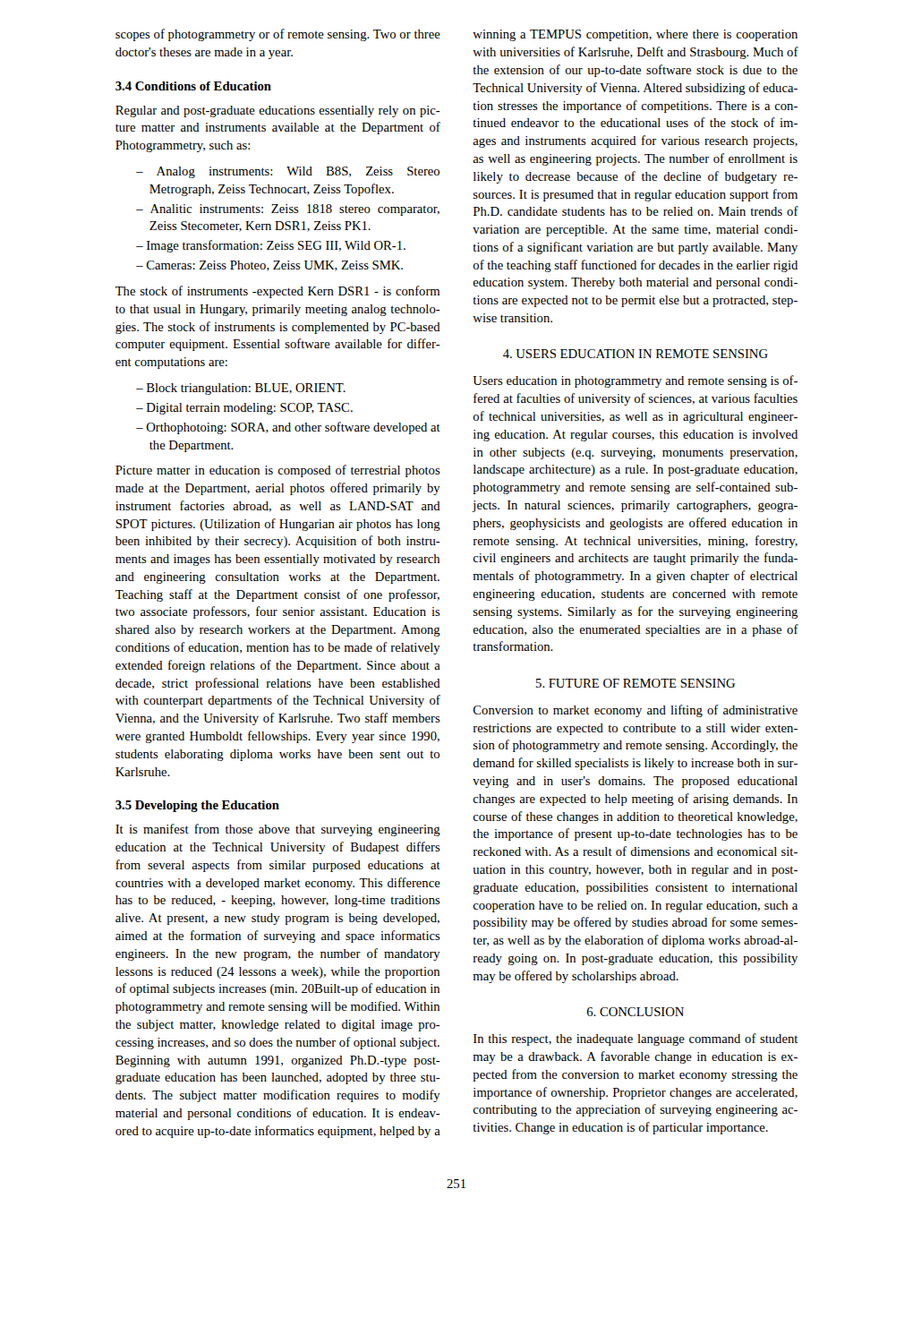scopes of photogrammetry or of remote sensing. Two or three doctor's theses are made in a year.
3.4 Conditions of Education
Regular and post-graduate educations essentially rely on picture matter and instruments available at the Department of Photogrammetry, such as:
Analog instruments: Wild B8S, Zeiss Stereo Metrograph, Zeiss Technocart, Zeiss Topoflex.
Analitic instruments: Zeiss 1818 stereo comparator, Zeiss Stecometer, Kern DSR1, Zeiss PK1.
Image transformation: Zeiss SEG III, Wild OR-1.
Cameras: Zeiss Photeo, Zeiss UMK, Zeiss SMK.
The stock of instruments -expected Kern DSR1 - is conform to that usual in Hungary, primarily meeting analog technologies. The stock of instruments is complemented by PC-based computer equipment. Essential software available for different computations are:
Block triangulation: BLUE, ORIENT.
Digital terrain modeling: SCOP, TASC.
Orthophotoing: SORA, and other software developed at the Department.
Picture matter in education is composed of terrestrial photos made at the Department, aerial photos offered primarily by instrument factories abroad, as well as LAND-SAT and SPOT pictures. (Utilization of Hungarian air photos has long been inhibited by their secrecy). Acquisition of both instruments and images has been essentially motivated by research and engineering consultation works at the Department. Teaching staff at the Department consist of one professor, two associate professors, four senior assistant. Education is shared also by research workers at the Department. Among conditions of education, mention has to be made of relatively extended foreign relations of the Department. Since about a decade, strict professional relations have been established with counterpart departments of the Technical University of Vienna, and the University of Karlsruhe. Two staff members were granted Humboldt fellowships. Every year since 1990, students elaborating diploma works have been sent out to Karlsruhe.
3.5 Developing the Education
It is manifest from those above that surveying engineering education at the Technical University of Budapest differs from several aspects from similar purposed educations at countries with a developed market economy. This difference has to be reduced, - keeping, however, long-time traditions alive. At present, a new study program is being developed, aimed at the formation of surveying and space informatics engineers. In the new program, the number of mandatory lessons is reduced (24 lessons a week), while the proportion of optimal subjects increases (min. 20Built-up of education in photogrammetry and remote sensing will be modified. Within the subject matter, knowledge related to digital image processing increases, and so does the number of optional subject. Beginning with autumn 1991, organized Ph.D.-type post-graduate education has been launched, adopted by three students. The subject matter modification requires to modify material and personal conditions of education. It is endeavored to acquire up-to-date informatics equipment, helped by a winning a TEMPUS competition, where there is cooperation with universities of Karlsruhe, Delft and Strasbourg. Much of the extension of our up-to-date software stock is due to the Technical University of Vienna. Altered subsidizing of education stresses the importance of competitions. There is a continued endeavor to the educational uses of the stock of images and instruments acquired for various research projects, as well as engineering projects. The number of enrollment is likely to decrease because of the decline of budgetary resources. It is presumed that in regular education support from Ph.D. candidate students has to be relied on. Main trends of variation are perceptible. At the same time, material conditions of a significant variation are but partly available. Many of the teaching staff functioned for decades in the earlier rigid education system. Thereby both material and personal conditions are expected not to be permit else but a protracted, step-wise transition.
4. USERS EDUCATION IN REMOTE SENSING
Users education in photogrammetry and remote sensing is offered at faculties of university of sciences, at various faculties of technical universities, as well as in agricultural engineering education. At regular courses, this education is involved in other subjects (e.q. surveying, monuments preservation, landscape architecture) as a rule. In post-graduate education, photogrammetry and remote sensing are self-contained subjects. In natural sciences, primarily cartographers, geographers, geophysicists and geologists are offered education in remote sensing. At technical universities, mining, forestry, civil engineers and architects are taught primarily the fundamentals of photogrammetry. In a given chapter of electrical engineering education, students are concerned with remote sensing systems. Similarly as for the surveying engineering education, also the enumerated specialties are in a phase of transformation.
5. FUTURE OF REMOTE SENSING
Conversion to market economy and lifting of administrative restrictions are expected to contribute to a still wider extension of photogrammetry and remote sensing. Accordingly, the demand for skilled specialists is likely to increase both in surveying and in user's domains. The proposed educational changes are expected to help meeting of arising demands. In course of these changes in addition to theoretical knowledge, the importance of present up-to-date technologies has to be reckoned with. As a result of dimensions and economical situation in this country, however, both in regular and in post-graduate education, possibilities consistent to international cooperation have to be relied on. In regular education, such a possibility may be offered by studies abroad for some semester, as well as by the elaboration of diploma works abroad-already going on. In post-graduate education, this possibility may be offered by scholarships abroad.
6. CONCLUSION
In this respect, the inadequate language command of student may be a drawback. A favorable change in education is expected from the conversion to market economy stressing the importance of ownership. Proprietor changes are accelerated, contributing to the appreciation of surveying engineering activities. Change in education is of particular importance.
251